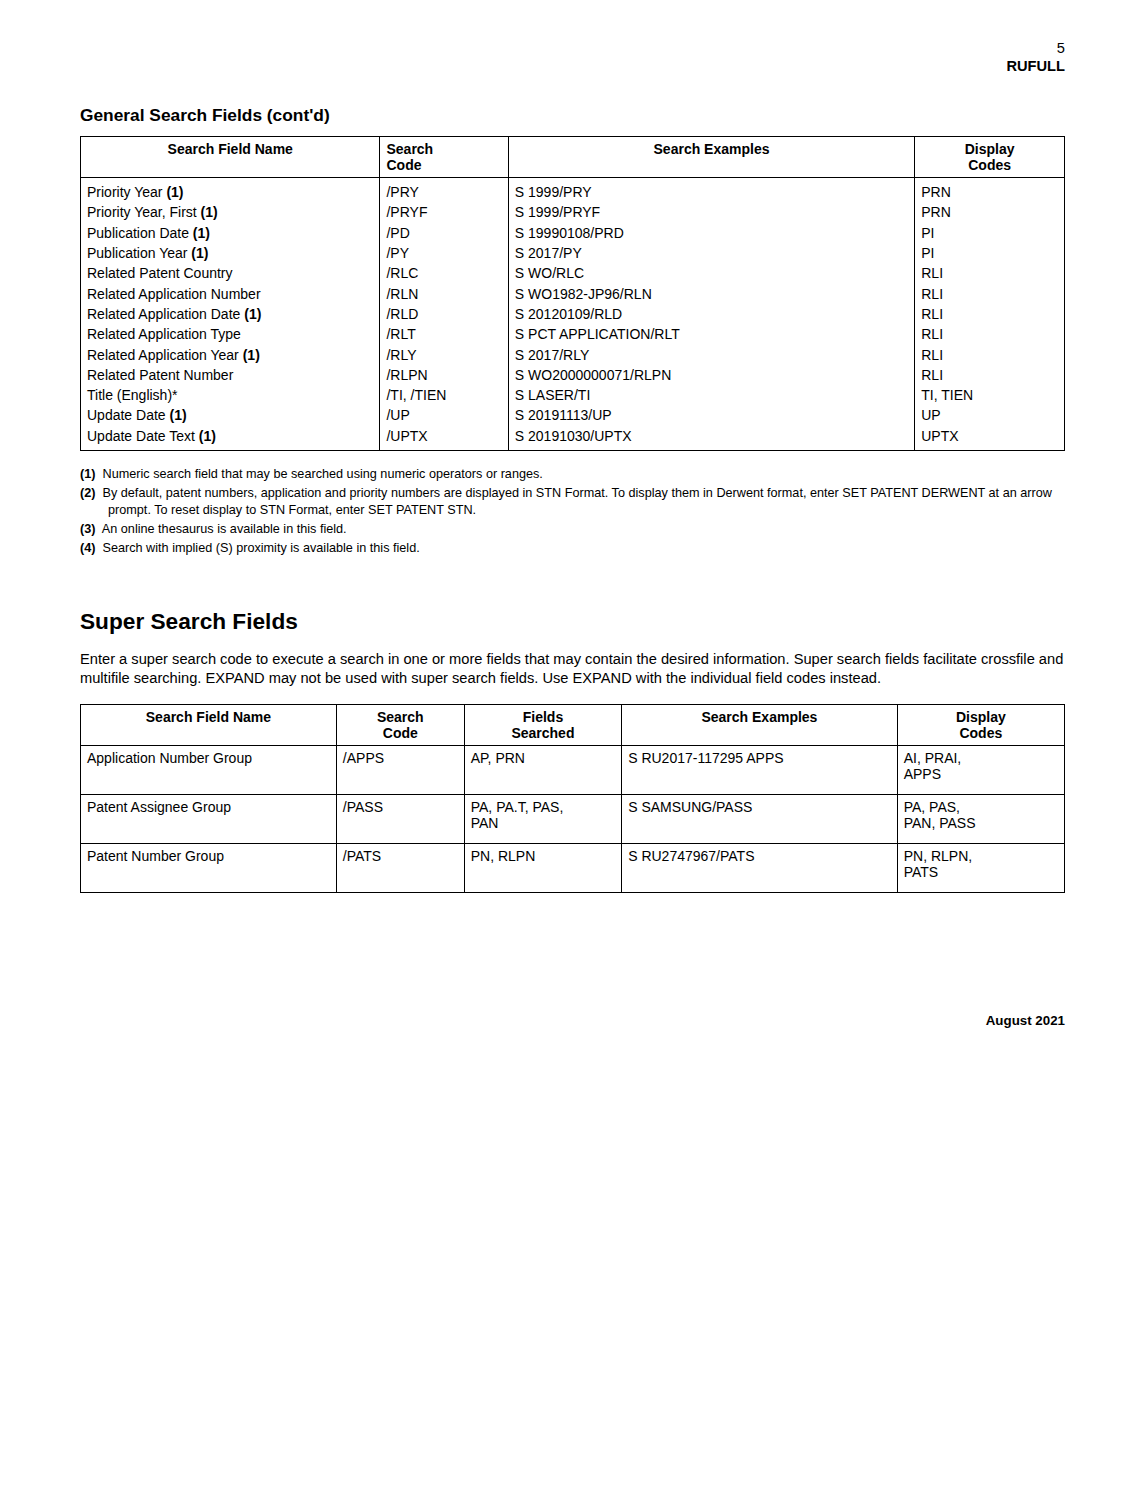5
RUFULL
General Search Fields (cont'd)
| Search Field Name | Search Code | Search Examples | Display Codes |
| --- | --- | --- | --- |
| Priority Year (1) Priority Year, First (1) Publication Date (1) Publication Year (1) Related Patent Country Related Application Number Related Application Date (1) Related Application Type Related Application Year (1) Related Patent Number Title (English)* Update Date (1) Update Date Text (1) | /PRY /PRYF /PD /PY /RLC /RLN /RLD /RLT /RLY /RLPN /TI, /TIEN /UP /UPTX | S 1999/PRY S 1999/PRYF S 19990108/PRD S 2017/PY S WO/RLC S WO1982-JP96/RLN S 20120109/RLD S PCT APPLICATION/RLT S 2017/RLY S WO2000000071/RLPN S LASER/TI S 20191113/UP S 20191030/UPTX | PRN PRN PI PI RLI RLI RLI RLI RLI RLI TI, TIEN UP UPTX |
(1) Numeric search field that may be searched using numeric operators or ranges.
(2) By default, patent numbers, application and priority numbers are displayed in STN Format. To display them in Derwent format, enter SET PATENT DERWENT at an arrow prompt. To reset display to STN Format, enter SET PATENT STN.
(3) An online thesaurus is available in this field.
(4) Search with implied (S) proximity is available in this field.
Super Search Fields
Enter a super search code to execute a search in one or more fields that may contain the desired information. Super search fields facilitate crossfile and multifile searching. EXPAND may not be used with super search fields. Use EXPAND with the individual field codes instead.
| Search Field Name | Search Code | Fields Searched | Search Examples | Display Codes |
| --- | --- | --- | --- | --- |
| Application Number Group | /APPS | AP, PRN | S RU2017-117295 APPS | AI, PRAI, APPS |
| Patent Assignee Group | /PASS | PA, PA.T, PAS, PAN | S SAMSUNG/PASS | PA, PAS, PAN, PASS |
| Patent Number Group | /PATS | PN, RLPN | S RU2747967/PATS | PN, RLPN, PATS |
August 2021